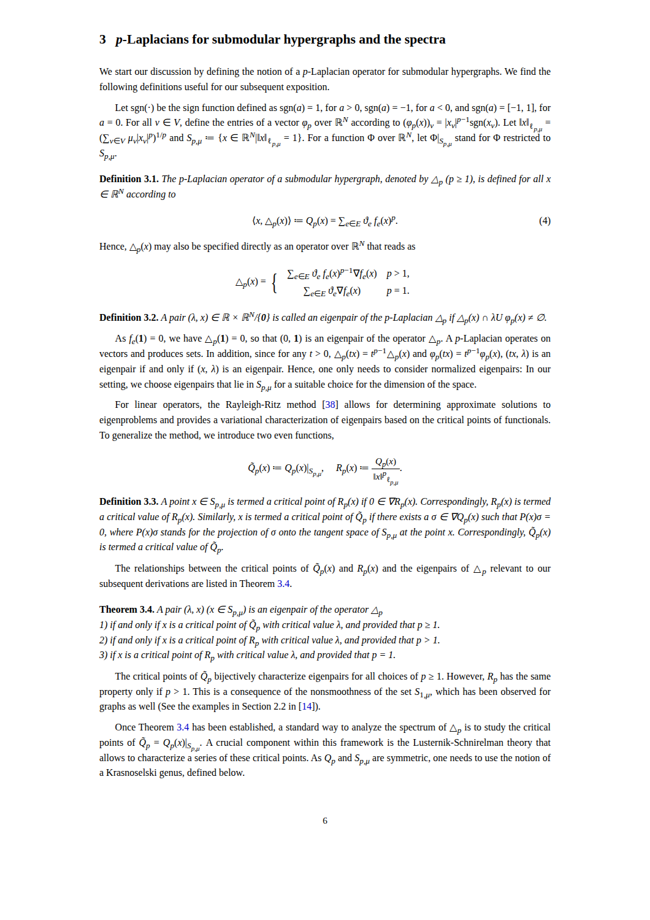3 p-Laplacians for submodular hypergraphs and the spectra
We start our discussion by defining the notion of a p-Laplacian operator for submodular hypergraphs. We find the following definitions useful for our subsequent exposition.
Let sgn(·) be the sign function defined as sgn(a) = 1, for a > 0, sgn(a) = −1, for a < 0, and sgn(a) = [−1, 1], for a = 0. For all v ∈ V, define the entries of a vector φp over ℝN according to (φp(x))v = |xv|p−1sgn(xv). Let ‖x‖ℓp,μ = (∑v∈V μv|xv|p)1/p and Sp,μ ≔ {x ∈ ℝN|‖x‖ℓp,μ = 1}. For a function Φ over ℝN, let Φ|Sp,μ stand for Φ restricted to Sp,μ.
Definition 3.1. The p-Laplacian operator of a submodular hypergraph, denoted by △p (p ≥ 1), is defined for all x ∈ ℝN according to
⟨x, △p(x)⟩ ≔ Qp(x) = ∑e∈E ϑe fe(x)p. (4)
Hence, △p(x) may also be specified directly as an operator over ℝN that reads as
△p(x) = {
| ∑ e ∈ E ϑ e f e ( x ) p −1 ∇ f e ( x ) | p > 1, |
| ∑ e ∈ E ϑ e ∇ f e ( x ) | p = 1. |
Definition 3.2. A pair (λ, x) ∈ ℝ × ℝN/{0} is called an eigenpair of the p-Laplacian △p if △p(x) ∩ λU φp(x) ≠ ∅.
As fe(1) = 0, we have △p(1) = 0, so that (0, 1) is an eigenpair of the operator △p. A p-Laplacian operates on vectors and produces sets. In addition, since for any t > 0, △p(tx) = tp−1△p(x) and φp(tx) = tp−1φp(x), (tx, λ) is an eigenpair if and only if (x, λ) is an eigenpair. Hence, one only needs to consider normalized eigenpairs: In our setting, we choose eigenpairs that lie in Sp,μ for a suitable choice for the dimension of the space.
For linear operators, the Rayleigh-Ritz method [38] allows for determining approximate solutions to eigenproblems and provides a variational characterization of eigenpairs based on the critical points of functionals. To generalize the method, we introduce two even functions,
Q̃p(x) ≔ Qp(x)|Sp,μ, Rp(x) ≔ Qp(x)‖x‖pℓp,μ.
Definition 3.3. A point x ∈ Sp,μ is termed a critical point of Rp(x) if 0 ∈ ∇Rp(x). Correspondingly, Rp(x) is termed a critical value of Rp(x). Similarly, x is termed a critical point of Q̃p if there exists a σ ∈ ∇Qp(x) such that P(x)σ = 0, where P(x)σ stands for the projection of σ onto the tangent space of Sp,μ at the point x. Correspondingly, Q̃p(x) is termed a critical value of Q̃p.
The relationships between the critical points of Q̃p(x) and Rp(x) and the eigenpairs of △p relevant to our subsequent derivations are listed in Theorem 3.4.
Theorem 3.4. A pair (λ, x) (x ∈ Sp,μ) is an eigenpair of the operator △p
1) if and only if x is a critical point of Q̃p with critical value λ, and provided that p ≥ 1.
2) if and only if x is a critical point of Rp with critical value λ, and provided that p > 1.
3) if x is a critical point of Rp with critical value λ, and provided that p = 1.
The critical points of Q̃p bijectively characterize eigenpairs for all choices of p ≥ 1. However, Rp has the same property only if p > 1. This is a consequence of the nonsmoothness of the set S1,μ, which has been observed for graphs as well (See the examples in Section 2.2 in [14]).
Once Theorem 3.4 has been established, a standard way to analyze the spectrum of △p is to study the critical points of Q̃p = Qp(x)|Sp,μ. A crucial component within this framework is the Lusternik-Schnirelman theory that allows to characterize a series of these critical points. As Qp and Sp,μ are symmetric, one needs to use the notion of a Krasnoselski genus, defined below.
6